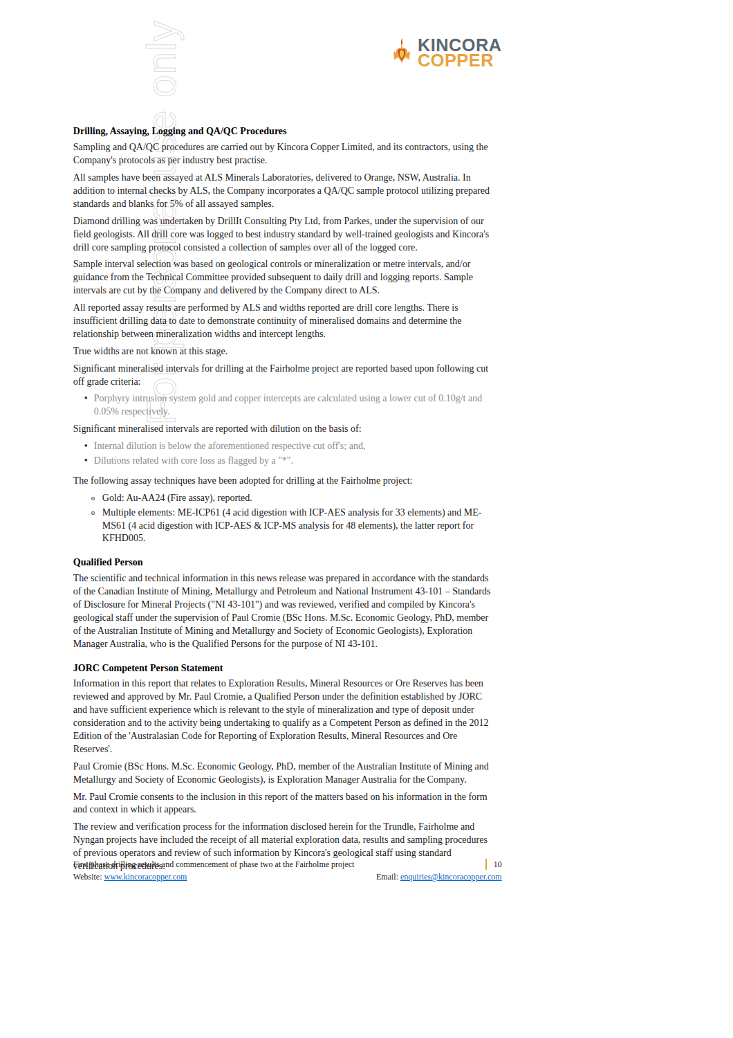For personal use only
KINCORA COPPER
Drilling, Assaying, Logging and QA/QC Procedures
Sampling and QA/QC procedures are carried out by Kincora Copper Limited, and its contractors, using the Company's protocols as per industry best practise.
All samples have been assayed at ALS Minerals Laboratories, delivered to Orange, NSW, Australia. In addition to internal checks by ALS, the Company incorporates a QA/QC sample protocol utilizing prepared standards and blanks for 5% of all assayed samples.
Diamond drilling was undertaken by DrillIt Consulting Pty Ltd, from Parkes, under the supervision of our field geologists. All drill core was logged to best industry standard by well-trained geologists and Kincora's drill core sampling protocol consisted a collection of samples over all of the logged core.
Sample interval selection was based on geological controls or mineralization or metre intervals, and/or guidance from the Technical Committee provided subsequent to daily drill and logging reports. Sample intervals are cut by the Company and delivered by the Company direct to ALS.
All reported assay results are performed by ALS and widths reported are drill core lengths. There is insufficient drilling data to date to demonstrate continuity of mineralised domains and determine the relationship between mineralization widths and intercept lengths.
True widths are not known at this stage.
Significant mineralised intervals for drilling at the Fairholme project are reported based upon following cut off grade criteria:
Porphyry intrusion system gold and copper intercepts are calculated using a lower cut of 0.10g/t and 0.05% respectively.
Significant mineralised intervals are reported with dilution on the basis of:
Internal dilution is below the aforementioned respective cut off's; and,
Dilutions related with core loss as flagged by a "*".
The following assay techniques have been adopted for drilling at the Fairholme project:
Gold: Au-AA24 (Fire assay), reported.
Multiple elements: ME-ICP61 (4 acid digestion with ICP-AES analysis for 33 elements) and ME-MS61 (4 acid digestion with ICP-AES & ICP-MS analysis for 48 elements), the latter report for KFHD005.
Qualified Person
The scientific and technical information in this news release was prepared in accordance with the standards of the Canadian Institute of Mining, Metallurgy and Petroleum and National Instrument 43-101 – Standards of Disclosure for Mineral Projects ("NI 43-101") and was reviewed, verified and compiled by Kincora's geological staff under the supervision of Paul Cromie (BSc Hons. M.Sc. Economic Geology, PhD, member of the Australian Institute of Mining and Metallurgy and Society of Economic Geologists), Exploration Manager Australia, who is the Qualified Persons for the purpose of NI 43-101.
JORC Competent Person Statement
Information in this report that relates to Exploration Results, Mineral Resources or Ore Reserves has been reviewed and approved by Mr. Paul Cromie, a Qualified Person under the definition established by JORC and have sufficient experience which is relevant to the style of mineralization and type of deposit under consideration and to the activity being undertaking to qualify as a Competent Person as defined in the 2012 Edition of the 'Australasian Code for Reporting of Exploration Results, Mineral Resources and Ore Reserves'.
Paul Cromie (BSc Hons. M.Sc. Economic Geology, PhD, member of the Australian Institute of Mining and Metallurgy and Society of Economic Geologists), is Exploration Manager Australia for the Company.
Mr. Paul Cromie consents to the inclusion in this report of the matters based on his information in the form and context in which it appears.
The review and verification process for the information disclosed herein for the Trundle, Fairholme and Nyngan projects have included the receipt of all material exploration data, results and sampling procedures of previous operators and review of such information by Kincora's geological staff using standard verification procedures.
First phase drilling results and commencement of phase two at the Fairholme project
10
Website: www.kincoracopper.com
Email: enquiries@kincoracopper.com